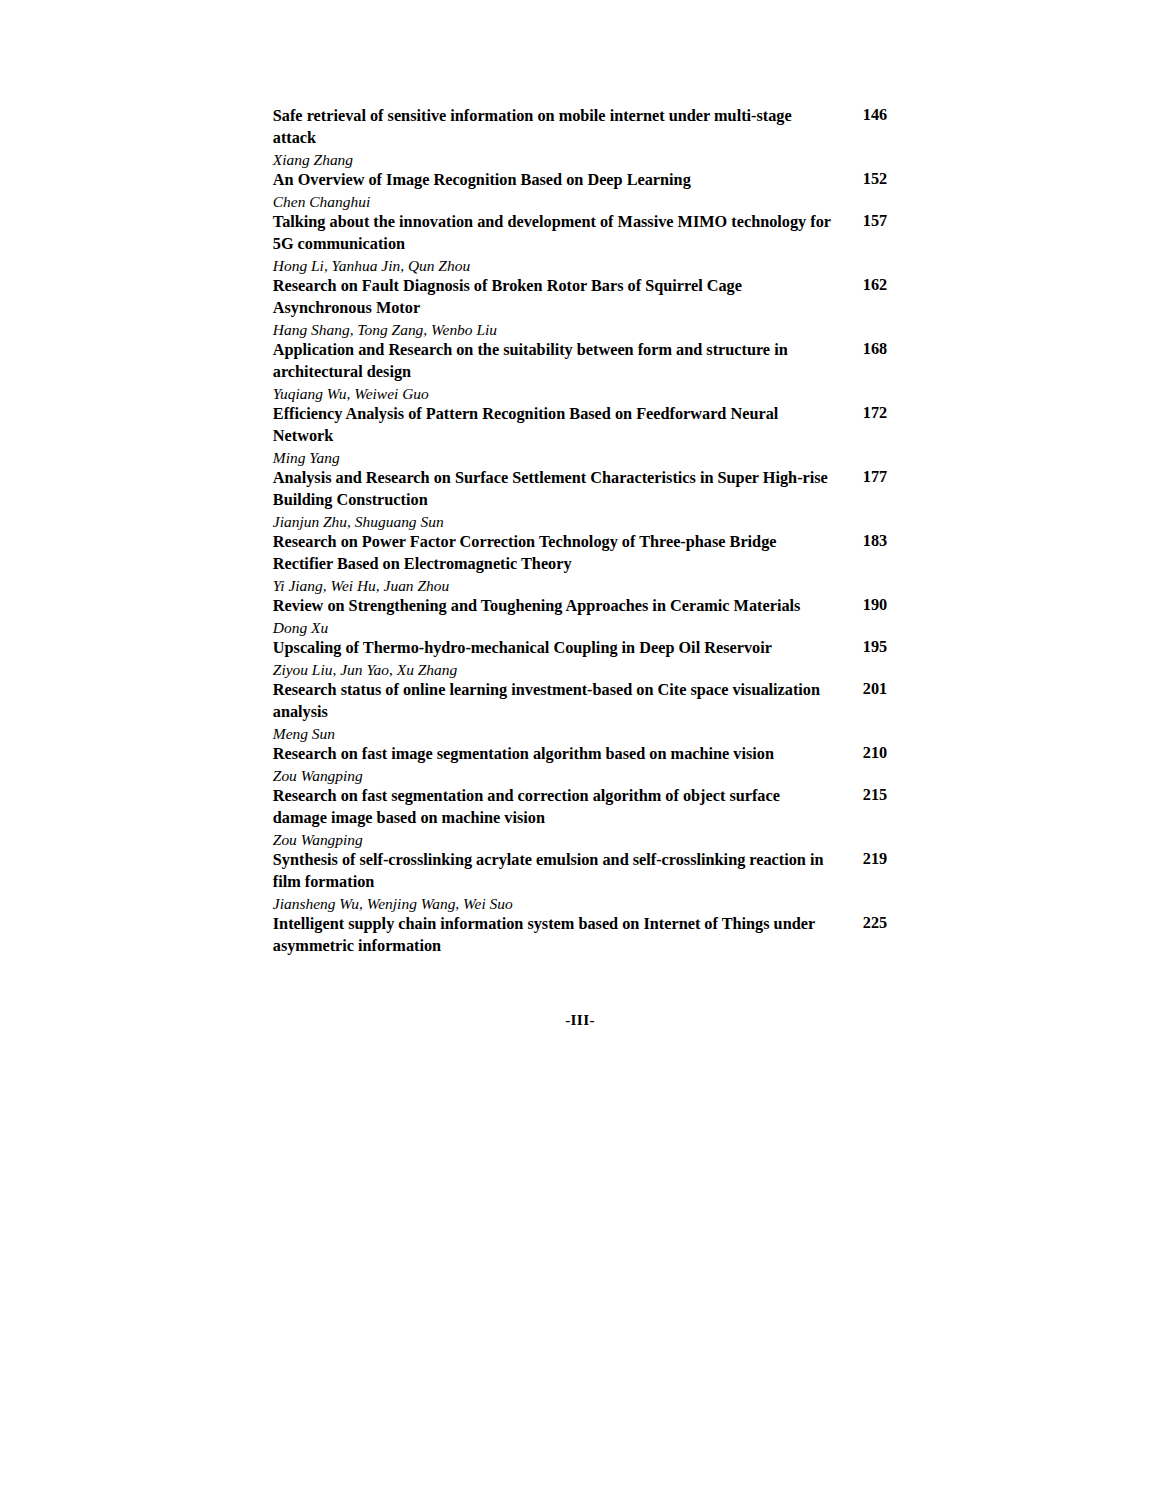| Safe retrieval of sensitive information on mobile internet under multi-stage attack | 146 |
| Xiang Zhang |
| An Overview of Image Recognition Based on Deep Learning | 152 |
| Chen Changhui |
| Talking about the innovation and development of Massive MIMO technology for 5G communication | 157 |
| Hong Li, Yanhua Jin, Qun Zhou |
| Research on Fault Diagnosis of Broken Rotor Bars of Squirrel Cage Asynchronous Motor | 162 |
| Hang Shang, Tong Zang, Wenbo Liu |
| Application and Research on the suitability between form and structure in architectural design | 168 |
| Yuqiang Wu, Weiwei Guo |
| Efficiency Analysis of Pattern Recognition Based on Feedforward Neural Network | 172 |
| Ming Yang |
| Analysis and Research on Surface Settlement Characteristics in Super High-rise Building Construction | 177 |
| Jianjun Zhu, Shuguang Sun |
| Research on Power Factor Correction Technology of Three-phase Bridge Rectifier Based on Electromagnetic Theory | 183 |
| Yi Jiang, Wei Hu, Juan Zhou |
| Review on Strengthening and Toughening Approaches in Ceramic Materials | 190 |
| Dong Xu |
| Upscaling of Thermo-hydro-mechanical Coupling in Deep Oil Reservoir | 195 |
| Ziyou Liu, Jun Yao, Xu Zhang |
| Research status of online learning investment-based on Cite space visualization analysis | 201 |
| Meng Sun |
| Research on fast image segmentation algorithm based on machine vision | 210 |
| Zou Wangping |
| Research on fast segmentation and correction algorithm of object surface damage image based on machine vision | 215 |
| Zou Wangping |
| Synthesis of self-crosslinking acrylate emulsion and self-crosslinking reaction in film formation | 219 |
| Jiansheng Wu, Wenjing Wang, Wei Suo |
| Intelligent supply chain information system based on Internet of Things under asymmetric information | 225 |
-III-